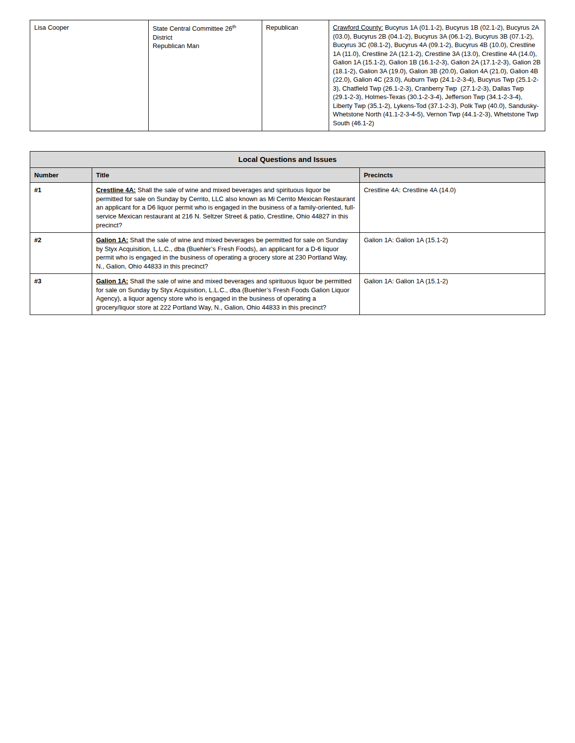| Lisa Cooper | State Central Committee 26 th District Republican Man | Republican | Crawford County: Bucyrus 1A (01.1-2), Bucyrus 1B (02.1-2), Bucyrus 2A (03.0), Bucyrus 2B (04.1-2), Bucyrus 3A (06.1-2), Bucyrus 3B (07.1-2), Bucyrus 3C (08.1-2), Bucyrus 4A (09.1-2), Bucyrus 4B (10.0), Crestline 1A (11.0), Crestline 2A (12.1-2), Crestline 3A (13.0), Crestline 4A (14.0), Galion 1A (15.1-2), Galion 1B (16.1-2-3), Galion 2A (17.1-2-3), Galion 2B (18.1-2), Galion 3A (19.0), Galion 3B (20.0), Galion 4A (21.0), Galion 4B (22.0), Galion 4C (23.0), Auburn Twp (24.1-2-3-4), Bucyrus Twp (25.1-2-3), Chatfield Twp (26.1-2-3), Cranberry Twp (27.1-2-3), Dallas Twp (29.1-2-3), Holmes-Texas (30.1-2-3-4), Jefferson Twp (34.1-2-3-4), Liberty Twp (35.1-2), Lykens-Tod (37.1-2-3), Polk Twp (40.0), Sandusky-Whetstone North (41.1-2-3-4-5), Vernon Twp (44.1-2-3), Whetstone Twp South (46.1-2) |
| Local Questions and Issues |
| Number | Title | Precincts |
| #1 | Crestline 4A: Shall the sale of wine and mixed beverages and spirituous liquor be permitted for sale on Sunday by Cerrito, LLC also known as Mi Cerrito Mexican Restaurant an applicant for a D6 liquor permit who is engaged in the business of a family-oriented, full-service Mexican restaurant at 216 N. Seltzer Street & patio, Crestline, Ohio 44827 in this precinct? | Crestline 4A: Crestline 4A (14.0) |
| #2 | Galion 1A: Shall the sale of wine and mixed beverages be permitted for sale on Sunday by Styx Acquisition, L.L.C., dba (Buehler’s Fresh Foods), an applicant for a D-6 liquor permit who is engaged in the business of operating a grocery store at 230 Portland Way, N., Galion, Ohio 44833 in this precinct? | Galion 1A: Galion 1A (15.1-2) |
| #3 | Galion 1A: Shall the sale of wine and mixed beverages and spirituous liquor be permitted for sale on Sunday by Styx Acquisition, L.L.C., dba (Buehler’s Fresh Foods Galion Liquor Agency), a liquor agency store who is engaged in the business of operating a grocery/liquor store at 222 Portland Way, N., Galion, Ohio 44833 in this precinct? | Galion 1A: Galion 1A (15.1-2) |